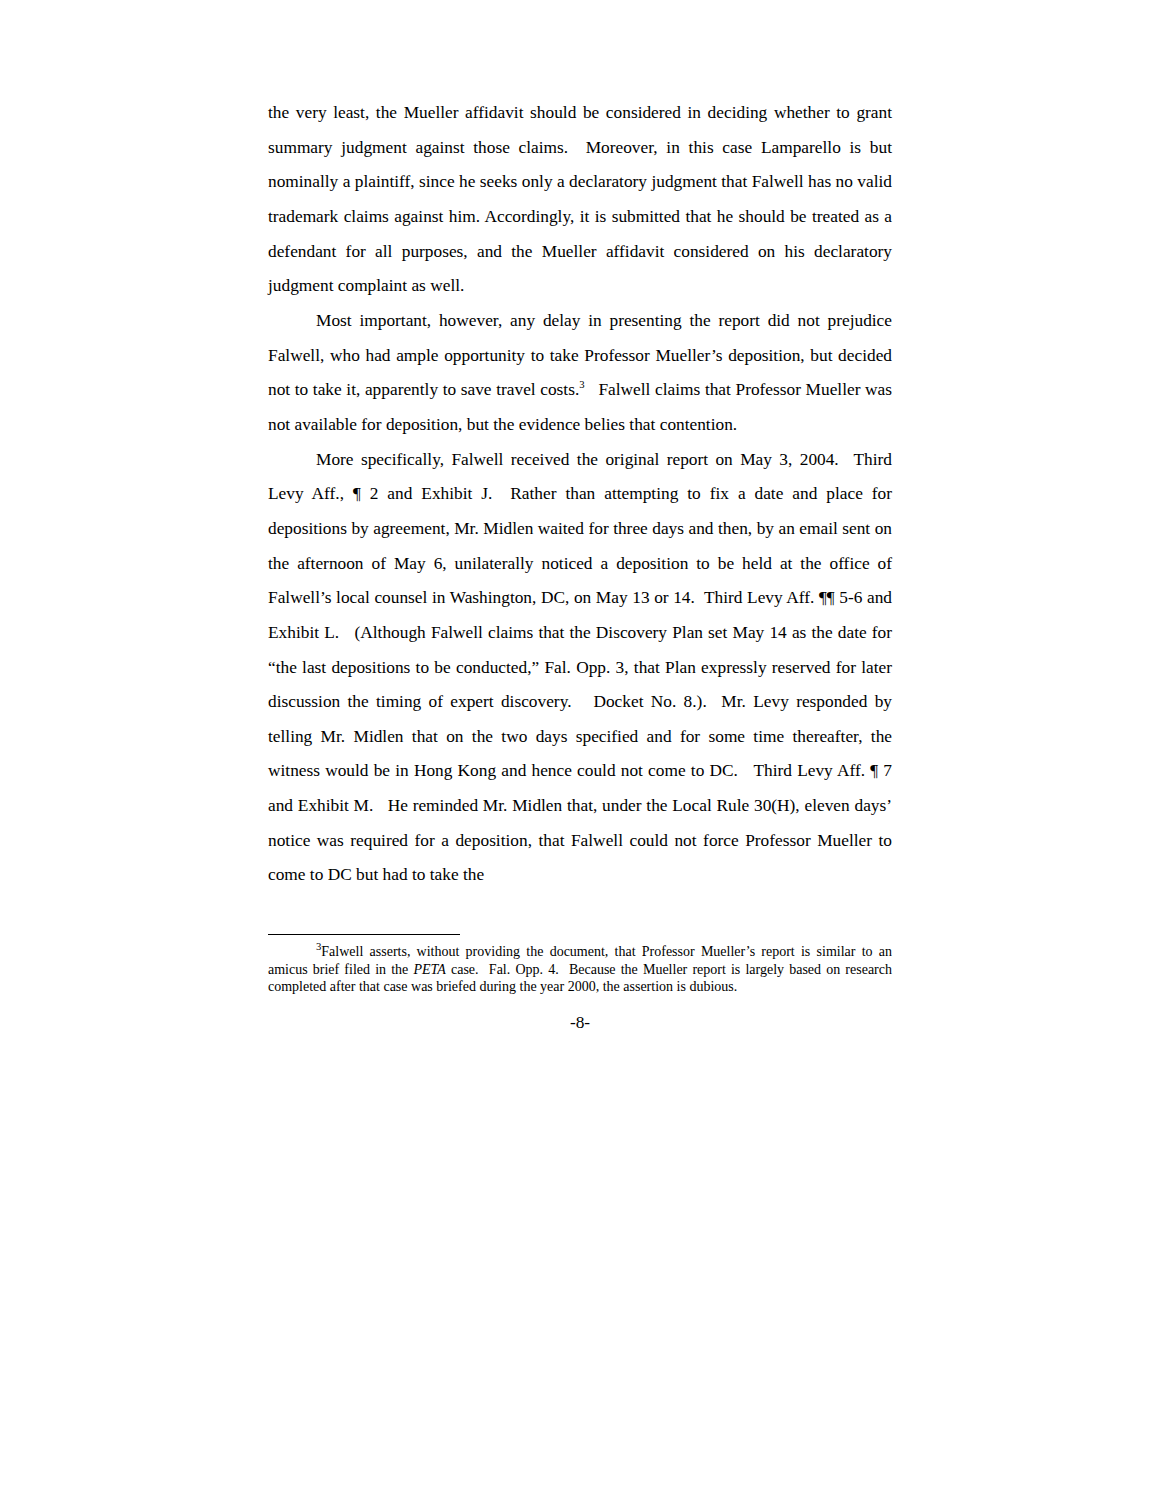the very least, the Mueller affidavit should be considered in deciding whether to grant summary judgment against those claims. Moreover, in this case Lamparello is but nominally a plaintiff, since he seeks only a declaratory judgment that Falwell has no valid trademark claims against him. Accordingly, it is submitted that he should be treated as a defendant for all purposes, and the Mueller affidavit considered on his declaratory judgment complaint as well.
Most important, however, any delay in presenting the report did not prejudice Falwell, who had ample opportunity to take Professor Mueller’s deposition, but decided not to take it, apparently to save travel costs.3 Falwell claims that Professor Mueller was not available for deposition, but the evidence belies that contention.
More specifically, Falwell received the original report on May 3, 2004. Third Levy Aff., ¶ 2 and Exhibit J. Rather than attempting to fix a date and place for depositions by agreement, Mr. Midlen waited for three days and then, by an email sent on the afternoon of May 6, unilaterally noticed a deposition to be held at the office of Falwell’s local counsel in Washington, DC, on May 13 or 14. Third Levy Aff. ¶¶ 5-6 and Exhibit L. (Although Falwell claims that the Discovery Plan set May 14 as the date for “the last depositions to be conducted,” Fal. Opp. 3, that Plan expressly reserved for later discussion the timing of expert discovery. Docket No. 8.). Mr. Levy responded by telling Mr. Midlen that on the two days specified and for some time thereafter, the witness would be in Hong Kong and hence could not come to DC. Third Levy Aff. ¶ 7 and Exhibit M. He reminded Mr. Midlen that, under the Local Rule 30(H), eleven days’ notice was required for a deposition, that Falwell could not force Professor Mueller to come to DC but had to take the
3Falwell asserts, without providing the document, that Professor Mueller’s report is similar to an amicus brief filed in the PETA case. Fal. Opp. 4. Because the Mueller report is largely based on research completed after that case was briefed during the year 2000, the assertion is dubious.
-8-